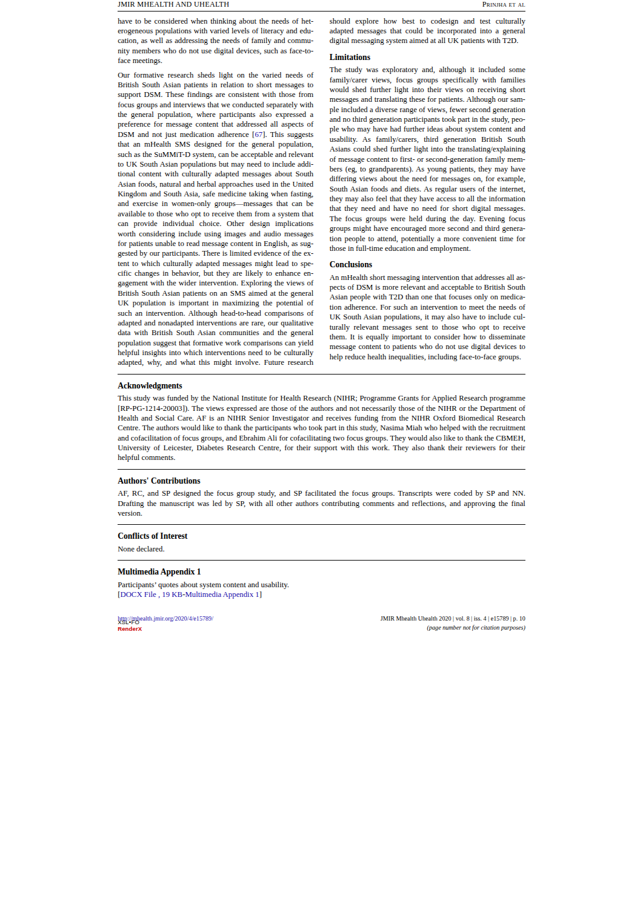JMIR MHEALTH AND UHEALTH Prinjha et al
have to be considered when thinking about the needs of heterogeneous populations with varied levels of literacy and education, as well as addressing the needs of family and community members who do not use digital devices, such as face-to-face meetings.
Our formative research sheds light on the varied needs of British South Asian patients in relation to short messages to support DSM. These findings are consistent with those from focus groups and interviews that we conducted separately with the general population, where participants also expressed a preference for message content that addressed all aspects of DSM and not just medication adherence [67]. This suggests that an mHealth SMS designed for the general population, such as the SuMMiT-D system, can be acceptable and relevant to UK South Asian populations but may need to include additional content with culturally adapted messages about South Asian foods, natural and herbal approaches used in the United Kingdom and South Asia, safe medicine taking when fasting, and exercise in women-only groups—messages that can be available to those who opt to receive them from a system that can provide individual choice. Other design implications worth considering include using images and audio messages for patients unable to read message content in English, as suggested by our participants. There is limited evidence of the extent to which culturally adapted messages might lead to specific changes in behavior, but they are likely to enhance engagement with the wider intervention. Exploring the views of British South Asian patients on an SMS aimed at the general UK population is important in maximizing the potential of such an intervention. Although head-to-head comparisons of adapted and nonadapted interventions are rare, our qualitative data with British South Asian communities and the general population suggest that formative work comparisons can yield helpful insights into which interventions need to be culturally adapted, why, and what this might involve. Future research should explore how best to codesign and test culturally adapted messages that could be incorporated into a general digital messaging system aimed at all UK patients with T2D.
Limitations
The study was exploratory and, although it included some family/carer views, focus groups specifically with families would shed further light into their views on receiving short messages and translating these for patients. Although our sample included a diverse range of views, fewer second generation and no third generation participants took part in the study, people who may have had further ideas about system content and usability. As family/carers, third generation British South Asians could shed further light into the translating/explaining of message content to first- or second-generation family members (eg, to grandparents). As young patients, they may have differing views about the need for messages on, for example, South Asian foods and diets. As regular users of the internet, they may also feel that they have access to all the information that they need and have no need for short digital messages. The focus groups were held during the day. Evening focus groups might have encouraged more second and third generation people to attend, potentially a more convenient time for those in full-time education and employment.
Conclusions
An mHealth short messaging intervention that addresses all aspects of DSM is more relevant and acceptable to British South Asian people with T2D than one that focuses only on medication adherence. For such an intervention to meet the needs of UK South Asian populations, it may also have to include culturally relevant messages sent to those who opt to receive them. It is equally important to consider how to disseminate message content to patients who do not use digital devices to help reduce health inequalities, including face-to-face groups.
Acknowledgments
This study was funded by the National Institute for Health Research (NIHR; Programme Grants for Applied Research programme [RP-PG-1214-20003]). The views expressed are those of the authors and not necessarily those of the NIHR or the Department of Health and Social Care. AF is an NIHR Senior Investigator and receives funding from the NIHR Oxford Biomedical Research Centre. The authors would like to thank the participants who took part in this study, Nasima Miah who helped with the recruitment and cofacilitation of focus groups, and Ebrahim Ali for cofacilitating two focus groups. They would also like to thank the CBMEH, University of Leicester, Diabetes Research Centre, for their support with this work. They also thank their reviewers for their helpful comments.
Authors' Contributions
AF, RC, and SP designed the focus group study, and SP facilitated the focus groups. Transcripts were coded by SP and NN. Drafting the manuscript was led by SP, with all other authors contributing comments and reflections, and approving the final version.
Conflicts of Interest
None declared.
Multimedia Appendix 1
Participants’ quotes about system content and usability.
[DOCX File , 19 KB-Multimedia Appendix 1]
XSL•FO
RenderX
http://mhealth.jmir.org/2020/4/e15789/ JMIR Mhealth Uhealth 2020 | vol. 8 | iss. 4 | e15789 | p. 10
(page number not for citation purposes)